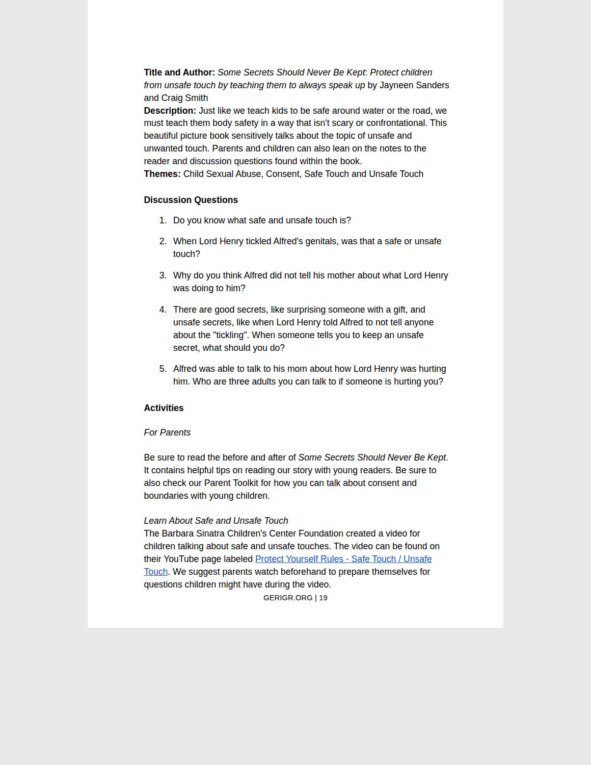Title and Author: Some Secrets Should Never Be Kept: Protect children from unsafe touch by teaching them to always speak up by Jayneen Sanders and Craig Smith
Description: Just like we teach kids to be safe around water or the road, we must teach them body safety in a way that isn't scary or confrontational. This beautiful picture book sensitively talks about the topic of unsafe and unwanted touch. Parents and children can also lean on the notes to the reader and discussion questions found within the book.
Themes: Child Sexual Abuse, Consent, Safe Touch and Unsafe Touch
Discussion Questions
Do you know what safe and unsafe touch is?
When Lord Henry tickled Alfred's genitals, was that a safe or unsafe touch?
Why do you think Alfred did not tell his mother about what Lord Henry was doing to him?
There are good secrets, like surprising someone with a gift, and unsafe secrets, like when Lord Henry told Alfred to not tell anyone about the "tickling". When someone tells you to keep an unsafe secret, what should you do?
Alfred was able to talk to his mom about how Lord Henry was hurting him. Who are three adults you can talk to if someone is hurting you?
Activities
For Parents
Be sure to read the before and after of Some Secrets Should Never Be Kept. It contains helpful tips on reading our story with young readers. Be sure to also check our Parent Toolkit for how you can talk about consent and boundaries with young children.
Learn About Safe and Unsafe Touch
The Barbara Sinatra Children's Center Foundation created a video for children talking about safe and unsafe touches. The video can be found on their YouTube page labeled Protect Yourself Rules - Safe Touch / Unsafe Touch. We suggest parents watch beforehand to prepare themselves for questions children might have during the video.
GERIGR.ORG | 19